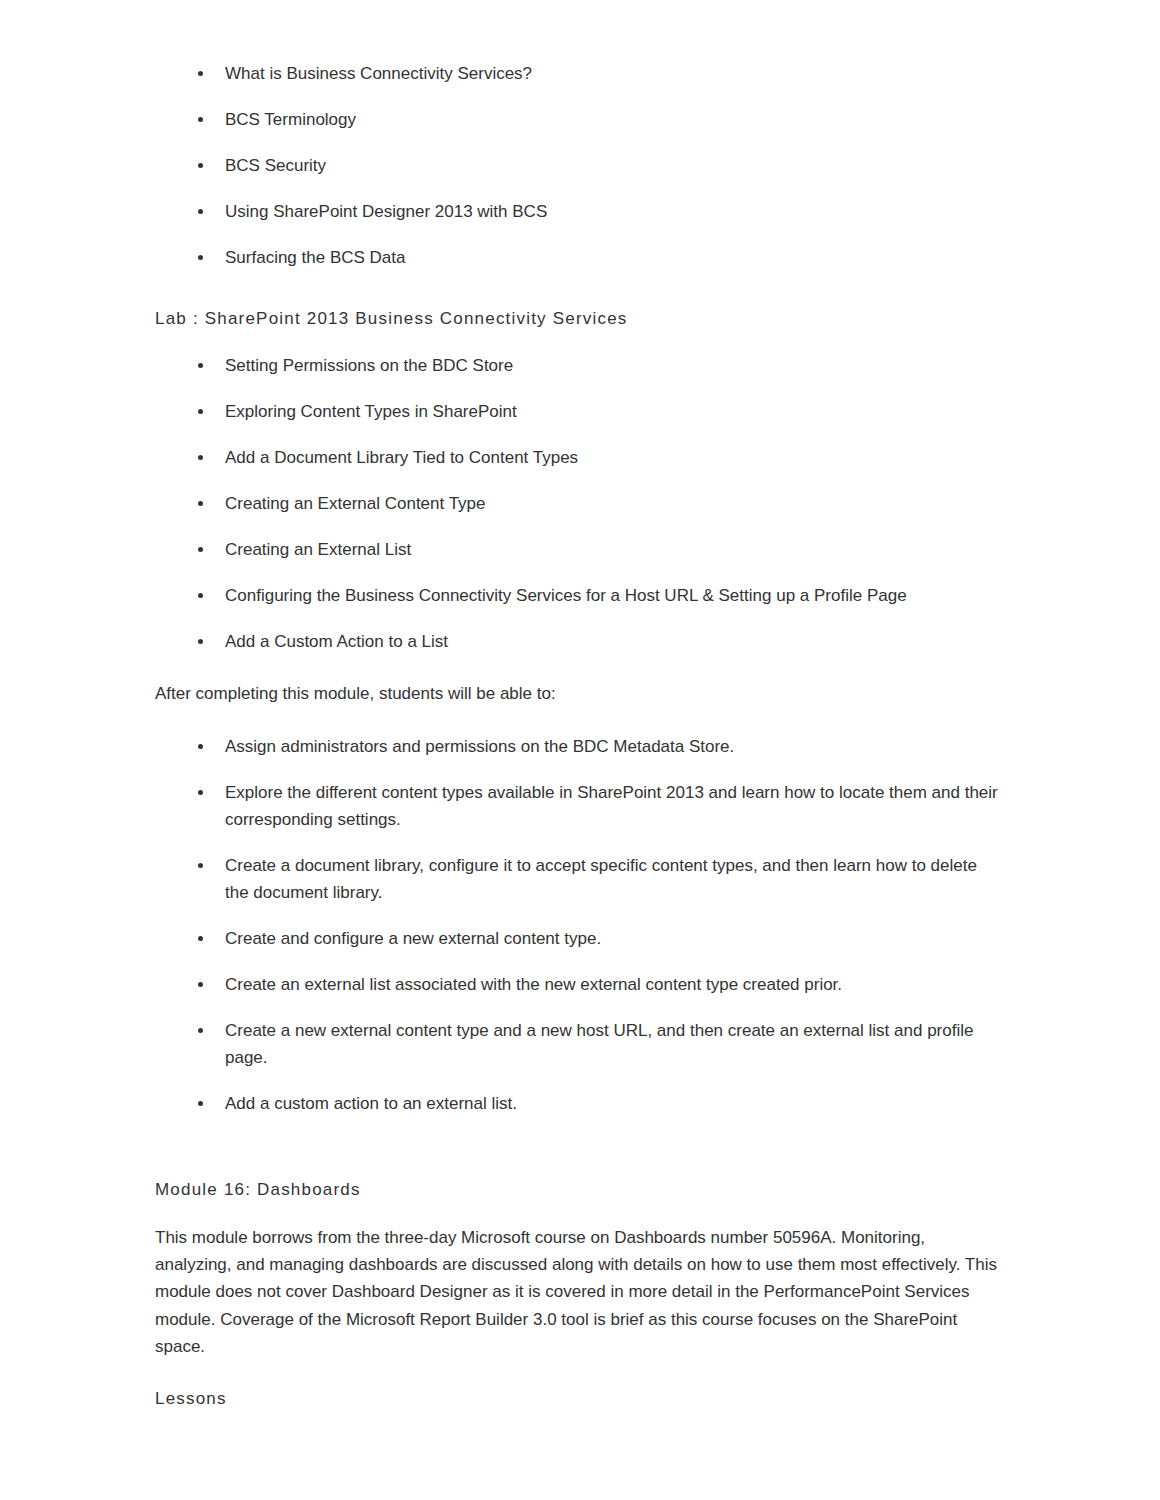What is Business Connectivity Services?
BCS Terminology
BCS Security
Using SharePoint Designer 2013 with BCS
Surfacing the BCS Data
Lab : SharePoint 2013 Business Connectivity Services
Setting Permissions on the BDC Store
Exploring Content Types in SharePoint
Add a Document Library Tied to Content Types
Creating an External Content Type
Creating an External List
Configuring the Business Connectivity Services for a Host URL & Setting up a Profile Page
Add a Custom Action to a List
After completing this module, students will be able to:
Assign administrators and permissions on the BDC Metadata Store.
Explore the different content types available in SharePoint 2013 and learn how to locate them and their corresponding settings.
Create a document library, configure it to accept specific content types, and then learn how to delete the document library.
Create and configure a new external content type.
Create an external list associated with the new external content type created prior.
Create a new external content type and a new host URL, and then create an external list and profile page.
Add a custom action to an external list.
Module 16: Dashboards
This module borrows from the three-day Microsoft course on Dashboards number 50596A. Monitoring, analyzing, and managing dashboards are discussed along with details on how to use them most effectively. This module does not cover Dashboard Designer as it is covered in more detail in the PerformancePoint Services module. Coverage of the Microsoft Report Builder 3.0 tool is brief as this course focuses on the SharePoint space.
Lessons